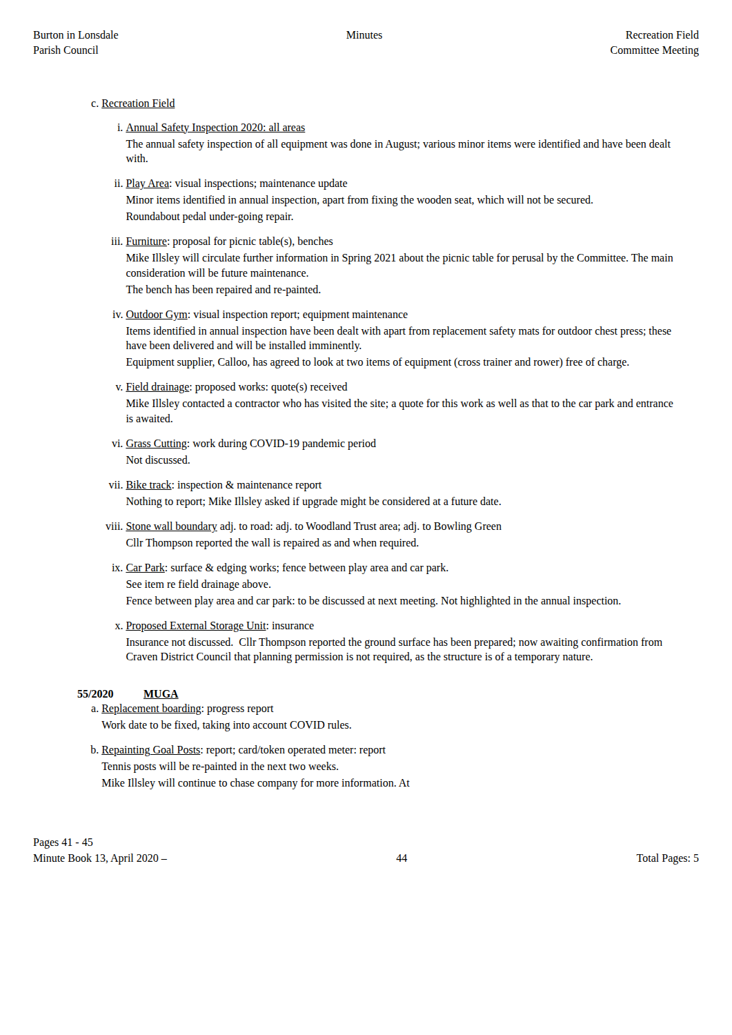Burton in Lonsdale
Parish Council
Minutes
Recreation Field
Committee Meeting
Recreation Field
Annual Safety Inspection 2020: all areas
The annual safety inspection of all equipment was done in August; various minor items were identified and have been dealt with.
Play Area: visual inspections; maintenance update
Minor items identified in annual inspection, apart from fixing the wooden seat, which will not be secured.
Roundabout pedal under-going repair.
Furniture: proposal for picnic table(s), benches
Mike Illsley will circulate further information in Spring 2021 about the picnic table for perusal by the Committee. The main consideration will be future maintenance.
The bench has been repaired and re-painted.
Outdoor Gym: visual inspection report; equipment maintenance
Items identified in annual inspection have been dealt with apart from replacement safety mats for outdoor chest press; these have been delivered and will be installed imminently.
Equipment supplier, Calloo, has agreed to look at two items of equipment (cross trainer and rower) free of charge.
Field drainage: proposed works: quote(s) received
Mike Illsley contacted a contractor who has visited the site; a quote for this work as well as that to the car park and entrance is awaited.
Grass Cutting: work during COVID-19 pandemic period
Not discussed.
Bike track: inspection & maintenance report
Nothing to report; Mike Illsley asked if upgrade might be considered at a future date.
Stone wall boundary adj. to road: adj. to Woodland Trust area; adj. to Bowling Green
Cllr Thompson reported the wall is repaired as and when required.
Car Park: surface & edging works; fence between play area and car park.
See item re field drainage above.
Fence between play area and car park: to be discussed at next meeting. Not highlighted in the annual inspection.
Proposed External Storage Unit: insurance
Insurance not discussed. Cllr Thompson reported the ground surface has been prepared; now awaiting confirmation from Craven District Council that planning permission is not required, as the structure is of a temporary nature.
55/2020 MUGA
Replacement boarding: progress report
Work date to be fixed, taking into account COVID rules.
Repainting Goal Posts: report; card/token operated meter: report
Tennis posts will be re-painted in the next two weeks.
Mike Illsley will continue to chase company for more information. At
Pages 41 - 45
Minute Book 13, April 2020 –
44
Total Pages: 5